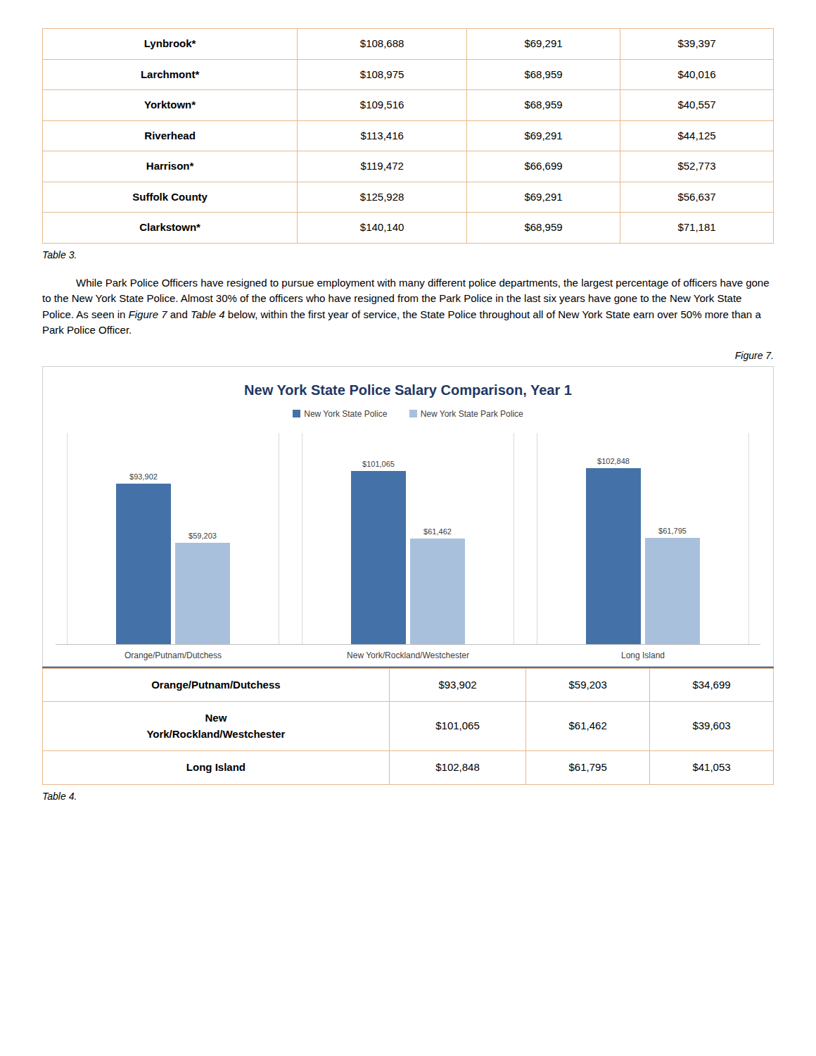| Lynbrook* | $108,688 | $69,291 | $39,397 |
| Larchmont* | $108,975 | $68,959 | $40,016 |
| Yorktown* | $109,516 | $68,959 | $40,557 |
| Riverhead | $113,416 | $69,291 | $44,125 |
| Harrison* | $119,472 | $66,699 | $52,773 |
| Suffolk County | $125,928 | $69,291 | $56,637 |
| Clarkstown* | $140,140 | $68,959 | $71,181 |
Table 3.
While Park Police Officers have resigned to pursue employment with many different police departments, the largest percentage of officers have gone to the New York State Police. Almost 30% of the officers who have resigned from the Park Police in the last six years have gone to the New York State Police. As seen in Figure 7 and Table 4 below, within the first year of service, the State Police throughout all of New York State earn over 50% more than a Park Police Officer.
Figure 7.
New York State Police Salary Comparison, Year 1
New York State Police New York State Park Police
$93,902
$59,203
$101,065
$61,462
$102,848
$61,795
Orange/Putnam/Dutchess
New York/Rockland/Westchester
Long Island
| Orange/Putnam/Dutchess | $93,902 | $59,203 | $34,699 |
| New York/Rockland/Westchester | $101,065 | $61,462 | $39,603 |
| Long Island | $102,848 | $61,795 | $41,053 |
Table 4.